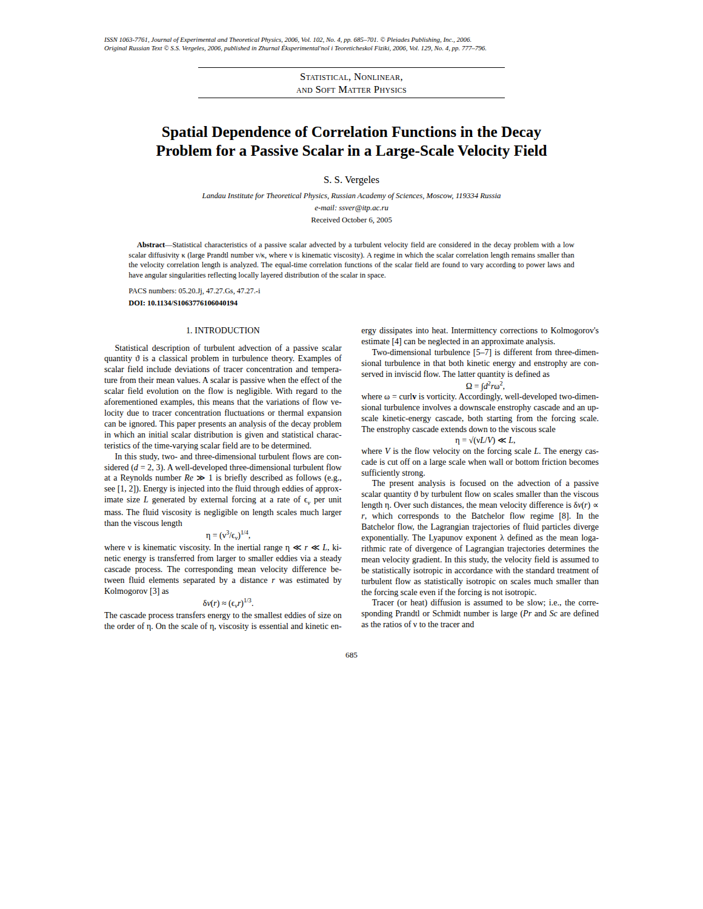ISSN 1063-7761, Journal of Experimental and Theoretical Physics, 2006, Vol. 102, No. 4, pp. 685–701. © Pleiades Publishing, Inc., 2006.
Original Russian Text © S.S. Vergeles, 2006, published in Zhurnal Éksperimental'noĭ i Teoreticheskoĭ Fiziki, 2006, Vol. 129, No. 4, pp. 777–796.
Statistical, Nonlinear,
and Soft Matter Physics
Spatial Dependence of Correlation Functions in the Decay
Problem for a Passive Scalar in a Large-Scale Velocity Field
S. S. Vergeles
Landau Institute for Theoretical Physics, Russian Academy of Sciences, Moscow, 119334 Russia
e-mail: ssver@itp.ac.ru
Received October 6, 2005
Abstract—Statistical characteristics of a passive scalar advected by a turbulent velocity field are considered in the decay problem with a low scalar diffusivity κ (large Prandtl number ν/κ, where ν is kinematic viscosity). A regime in which the scalar correlation length remains smaller than the velocity correlation length is analyzed. The equal-time correlation functions of the scalar field are found to vary according to power laws and have angular singularities reflecting locally layered distribution of the scalar in space.
PACS numbers: 05.20.Jj, 47.27.Gs, 47.27.-i
DOI: 10.1134/S1063776106040194
1. Introduction
Statistical description of turbulent advection of a passive scalar quantity ϑ is a classical problem in turbulence theory. Examples of scalar field include deviations of tracer concentration and temperature from their mean values. A scalar is passive when the effect of the scalar field evolution on the flow is negligible. With regard to the aforementioned examples, this means that the variations of flow velocity due to tracer concentration fluctuations or thermal expansion can be ignored. This paper presents an analysis of the decay problem in which an initial scalar distribution is given and statistical characteristics of the time-varying scalar field are to be determined.
In this study, two- and three-dimensional turbulent flows are considered (d = 2, 3). A well-developed three-dimensional turbulent flow at a Reynolds number Re ≫ 1 is briefly described as follows (e.g., see [1, 2]). Energy is injected into the fluid through eddies of approximate size L generated by external forcing at a rate of ϵv per unit mass. The fluid viscosity is negligible on length scales much larger than the viscous length
η = (ν3/ϵv)1/4,
where ν is kinematic viscosity. In the inertial range η ≪ r ≪ L, kinetic energy is transferred from larger to smaller eddies via a steady cascade process. The corresponding mean velocity difference between fluid elements separated by a distance r was estimated by Kolmogorov [3] as
δv(r) ≈ (ϵvr)1/3.
The cascade process transfers energy to the smallest eddies of size on the order of η. On the scale of η, viscosity is essential and kinetic energy dissipates into heat. Intermittency corrections to Kolmogorov's estimate [4] can be neglected in an approximate analysis.
Two-dimensional turbulence [5–7] is different from three-dimensional turbulence in that both kinetic energy and enstrophy are conserved in inviscid flow. The latter quantity is defined as
Ω = ∫d2rω2,
where ω = curlv is vorticity. Accordingly, well-developed two-dimensional turbulence involves a downscale enstrophy cascade and an upscale kinetic-energy cascade, both starting from the forcing scale. The enstrophy cascade extends down to the viscous scale
η = √(νL/V) ≪ L,
where V is the flow velocity on the forcing scale L. The energy cascade is cut off on a large scale when wall or bottom friction becomes sufficiently strong.
The present analysis is focused on the advection of a passive scalar quantity ϑ by turbulent flow on scales smaller than the viscous length η. Over such distances, the mean velocity difference is δv(r) ∝ r, which corresponds to the Batchelor flow regime [8]. In the Batchelor flow, the Lagrangian trajectories of fluid particles diverge exponentially. The Lyapunov exponent λ defined as the mean logarithmic rate of divergence of Lagrangian trajectories determines the mean velocity gradient. In this study, the velocity field is assumed to be statistically isotropic in accordance with the standard treatment of turbulent flow as statistically isotropic on scales much smaller than the forcing scale even if the forcing is not isotropic.
Tracer (or heat) diffusion is assumed to be slow; i.e., the corresponding Prandtl or Schmidt number is large (Pr and Sc are defined as the ratios of ν to the tracer and
685